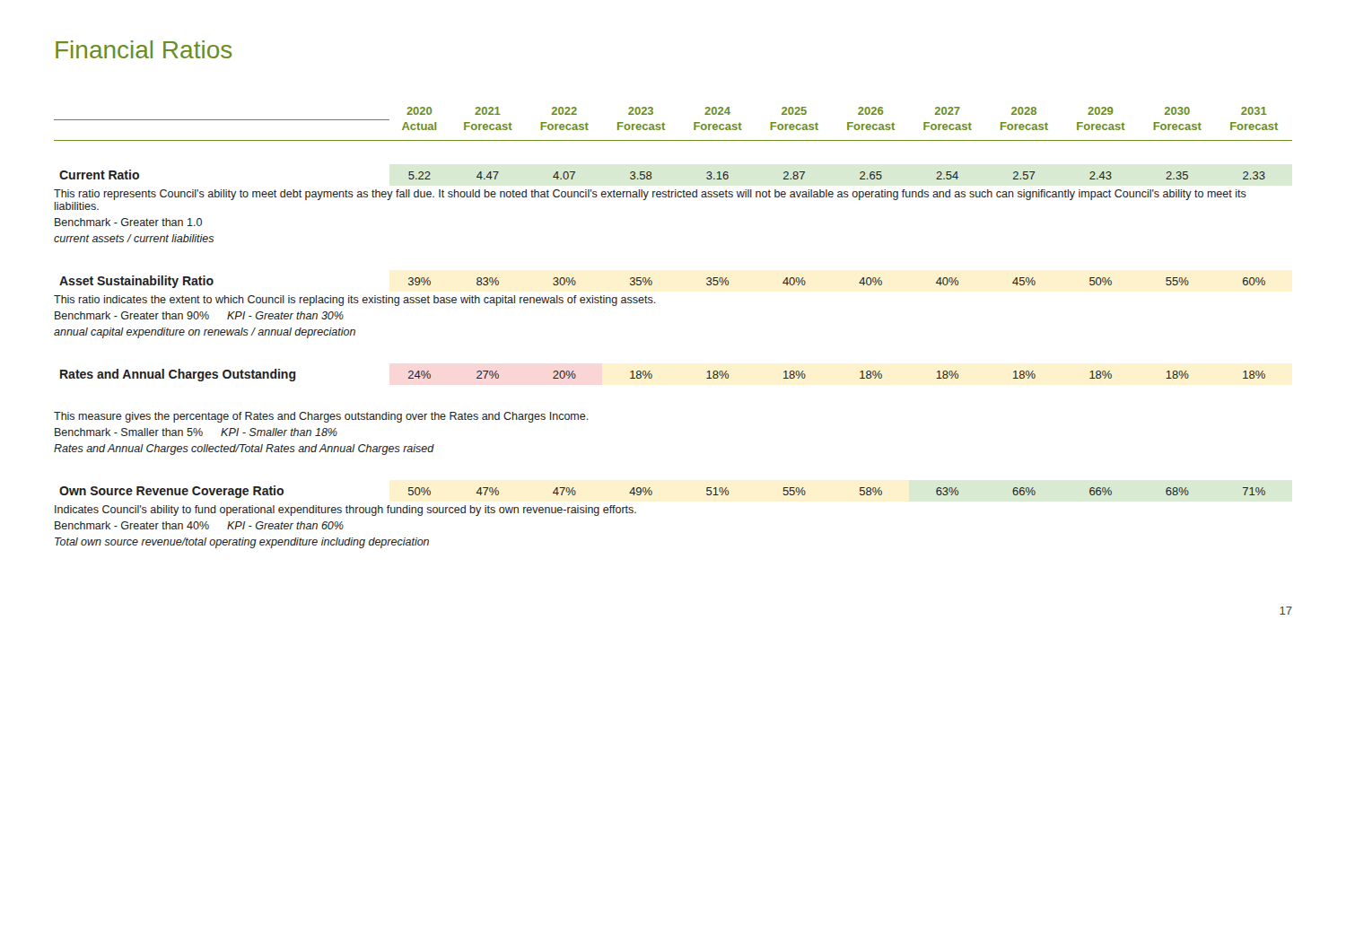Financial Ratios
| | 2020 | 2021 | 2022 | 2023 | 2024 | 2025 | 2026 | 2027 | 2028 | 2029 | 2030 | 2031 |
| --- | --- | --- | --- | --- | --- | --- | --- | --- | --- | --- | --- | --- |
| | Actual | Forecast | Forecast | Forecast | Forecast | Forecast | Forecast | Forecast | Forecast | Forecast | Forecast | Forecast |
| Current Ratio | 5.22 | 4.47 | 4.07 | 3.58 | 3.16 | 2.87 | 2.65 | 2.54 | 2.57 | 2.43 | 2.35 | 2.33 |
| This ratio represents Council's ability to meet debt payments as they fall due. It should be noted that Council's externally restricted assets will not be available as operating funds and as such can significantly impact Council's ability to meet its liabilities. |
| Benchmark - Greater than 1.0 |
| current assets / current liabilities |
| Asset Sustainability Ratio | 39% | 83% | 30% | 35% | 35% | 40% | 40% | 40% | 45% | 50% | 55% | 60% |
| This ratio indicates the extent to which Council is replacing its existing asset base with capital renewals of existing assets. |
| Benchmark - Greater than 90% KPI - Greater than 30% |
| annual capital expenditure on renewals / annual depreciation |
| Rates and Annual Charges Outstanding | 24% | 27% | 20% | 18% | 18% | 18% | 18% | 18% | 18% | 18% | 18% | 18% |
| This measure gives the percentage of Rates and Charges outstanding over the Rates and Charges Income. |
| Benchmark - Smaller than 5% KPI - Smaller than 18% |
| Rates and Annual Charges collected/Total Rates and Annual Charges raised |
| Own Source Revenue Coverage Ratio | 50% | 47% | 47% | 49% | 51% | 55% | 58% | 63% | 66% | 66% | 68% | 71% |
| Indicates Council's ability to fund operational expenditures through funding sourced by its own revenue-raising efforts. |
| Benchmark - Greater than 40% KPI - Greater than 60% |
| Total own source revenue/total operating expenditure including depreciation |
17